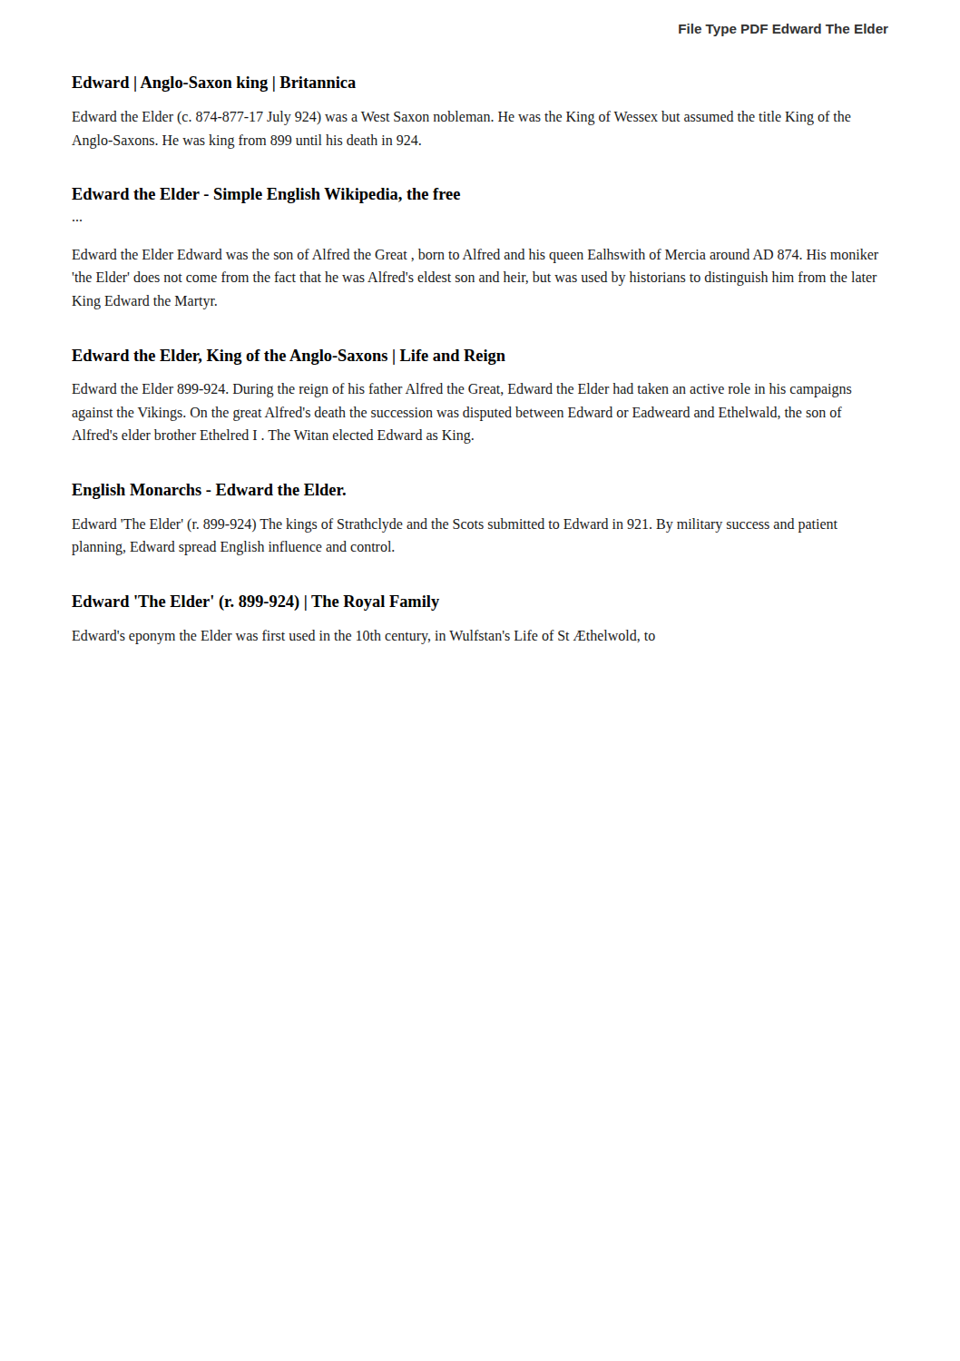File Type PDF Edward The Elder
Edward | Anglo-Saxon king | Britannica
Edward the Elder (c. 874-877-17 July 924) was a West Saxon nobleman. He was the King of Wessex but assumed the title King of the Anglo-Saxons. He was king from 899 until his death in 924.
Edward the Elder - Simple English Wikipedia, the free
...
Edward the Elder Edward was the son of Alfred the Great , born to Alfred and his queen Ealhswith of Mercia around AD 874. His moniker 'the Elder' does not come from the fact that he was Alfred's eldest son and heir, but was used by historians to distinguish him from the later King Edward the Martyr.
Edward the Elder, King of the Anglo-Saxons | Life and Reign
Edward the Elder 899-924. During the reign of his father Alfred the Great, Edward the Elder had taken an active role in his campaigns against the Vikings. On the great Alfred's death the succession was disputed between Edward or Eadweard and Ethelwald, the son of Alfred's elder brother Ethelred I . The Witan elected Edward as King.
English Monarchs - Edward the Elder.
Edward 'The Elder' (r. 899-924) The kings of Strathclyde and the Scots submitted to Edward in 921. By military success and patient planning, Edward spread English influence and control.
Edward 'The Elder' (r. 899-924) | The Royal Family
Edward's eponym the Elder was first used in the 10th century, in Wulfstan's Life of St Æthelwold, to